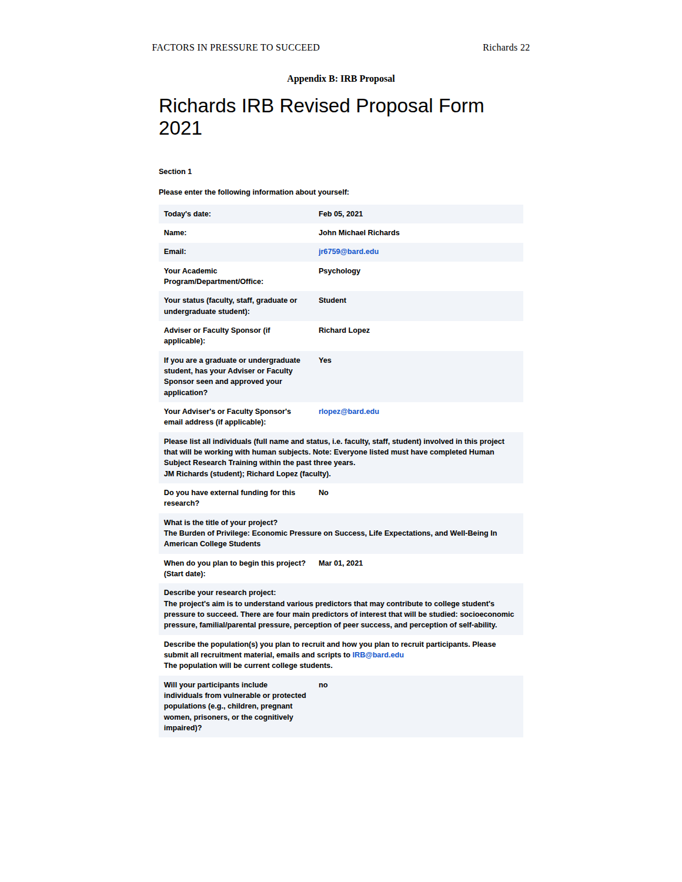Factors in Pressure to Succeed Richards 22
Appendix B: IRB Proposal
Richards IRB Revised Proposal Form 2021
Section 1
Please enter the following information about yourself:
| Today's date: | Feb 05, 2021 |
| Name: | John Michael Richards |
| Email: | jr6759@bard.edu |
| Your Academic Program/Department/Office: | Psychology |
| Your status (faculty, staff, graduate or undergraduate student): | Student |
| Adviser or Faculty Sponsor (if applicable): | Richard Lopez |
| If you are a graduate or undergraduate student, has your Adviser or Faculty Sponsor seen and approved your application? | Yes |
| Your Adviser's or Faculty Sponsor's email address (if applicable): | rlopez@bard.edu |
| Please list all individuals (full name and status, i.e. faculty, staff, student) involved in this project that will be working with human subjects. Note: Everyone listed must have completed Human Subject Research Training within the past three years. JM Richards (student); Richard Lopez (faculty). |
| Do you have external funding for this research? | No |
| What is the title of your project? The Burden of Privilege: Economic Pressure on Success, Life Expectations, and Well-Being In American College Students |
| When do you plan to begin this project? (Start date): | Mar 01, 2021 |
| Describe your research project: The project's aim is to understand various predictors that may contribute to college student's pressure to succeed. There are four main predictors of interest that will be studied: socioeconomic pressure, familial/parental pressure, perception of peer success, and perception of self-ability. |
| Describe the population(s) you plan to recruit and how you plan to recruit participants. Please submit all recruitment material, emails and scripts to IRB@bard.edu The population will be current college students. |
| Will your participants include individuals from vulnerable or protected populations (e.g., children, pregnant women, prisoners, or the cognitively impaired)? | no |